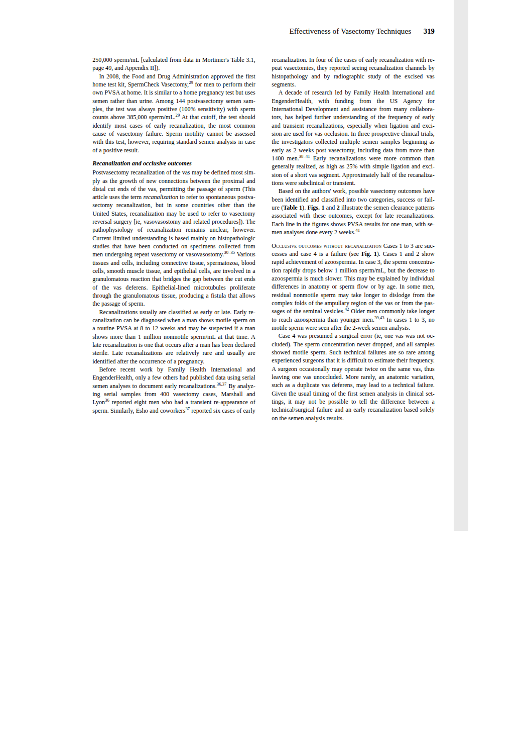Effectiveness of Vasectomy Techniques 319
250,000 sperm/mL [calculated from data in Mortimer's Table 3.1, page 49, and Appendix II]).
In 2008, the Food and Drug Administration approved the first home test kit, SpermCheck Vasectomy,29 for men to perform their own PVSA at home. It is similar to a home pregnancy test but uses semen rather than urine. Among 144 postvasectomy semen samples, the test was always positive (100% sensitivity) with sperm counts above 385,000 sperm/mL.29 At that cutoff, the test should identify most cases of early recanalization, the most common cause of vasectomy failure. Sperm motility cannot be assessed with this test, however, requiring standard semen analysis in case of a positive result.
Recanalization and occlusive outcomes
Postvasectomy recanalization of the vas may be defined most simply as the growth of new connections between the proximal and distal cut ends of the vas, permitting the passage of sperm (This article uses the term recanalization to refer to spontaneous postvasectomy recanalization, but in some countries other than the United States, recanalization may be used to refer to vasectomy reversal surgery [ie, vasovasostomy and related procedures]). The pathophysiology of recanalization remains unclear, however. Current limited understanding is based mainly on histopathologic studies that have been conducted on specimens collected from men undergoing repeat vasectomy or vasovasostomy.30–35 Various tissues and cells, including connective tissue, spermatozoa, blood cells, smooth muscle tissue, and epithelial cells, are involved in a granulomatous reaction that bridges the gap between the cut ends of the vas deferens. Epithelial-lined microtubules proliferate through the granulomatous tissue, producing a fistula that allows the passage of sperm.
Recanalizations usually are classified as early or late. Early recanalization can be diagnosed when a man shows motile sperm on a routine PVSA at 8 to 12 weeks and may be suspected if a man shows more than 1 million nonmotile sperm/mL at that time. A late recanalization is one that occurs after a man has been declared sterile. Late recanalizations are relatively rare and usually are identified after the occurrence of a pregnancy.
Before recent work by Family Health International and EngenderHealth, only a few others had published data using serial semen analyses to document early recanalizations.36,37 By analyzing serial samples from 400 vasectomy cases, Marshall and Lyon36 reported eight men who had a transient re-appearance of sperm. Similarly, Esho and coworkers37 reported six cases of early recanalization. In four of the cases of early recanalization with repeat vasectomies, they reported seeing recanalization channels by histopathology and by radiographic study of the excised vas segments.
A decade of research led by Family Health International and EngenderHealth, with funding from the US Agency for International Development and assistance from many collaborators, has helped further understanding of the frequency of early and transient recanalizations, especially when ligation and excision are used for vas occlusion. In three prospective clinical trials, the investigators collected multiple semen samples beginning as early as 2 weeks post vasectomy, including data from more than 1400 men.38–41 Early recanalizations were more common than generally realized, as high as 25% with simple ligation and excision of a short vas segment. Approximately half of the recanalizations were subclinical or transient.
Based on the authors' work, possible vasectomy outcomes have been identified and classified into two categories, success or failure (Table 1). Figs. 1 and 2 illustrate the semen clearance patterns associated with these outcomes, except for late recanalizations. Each line in the figures shows PVSA results for one man, with semen analyses done every 2 weeks.41
Occlusive outcomes without recanalization Cases 1 to 3 are successes and case 4 is a failure (see Fig. 1). Cases 1 and 2 show rapid achievement of azoospermia. In case 3, the sperm concentration rapidly drops below 1 million sperm/mL, but the decrease to azoospermia is much slower. This may be explained by individual differences in anatomy or sperm flow or by age. In some men, residual nonmotile sperm may take longer to dislodge from the complex folds of the ampullary region of the vas or from the passages of the seminal vesicles.42 Older men commonly take longer to reach azoospermia than younger men.39,43 In cases 1 to 3, no motile sperm were seen after the 2-week semen analysis.
Case 4 was presumed a surgical error (ie, one vas was not occluded). The sperm concentration never dropped, and all samples showed motile sperm. Such technical failures are so rare among experienced surgeons that it is difficult to estimate their frequency. A surgeon occasionally may operate twice on the same vas, thus leaving one vas unoccluded. More rarely, an anatomic variation, such as a duplicate vas deferens, may lead to a technical failure. Given the usual timing of the first semen analysis in clinical settings, it may not be possible to tell the difference between a technical/surgical failure and an early recanalization based solely on the semen analysis results.